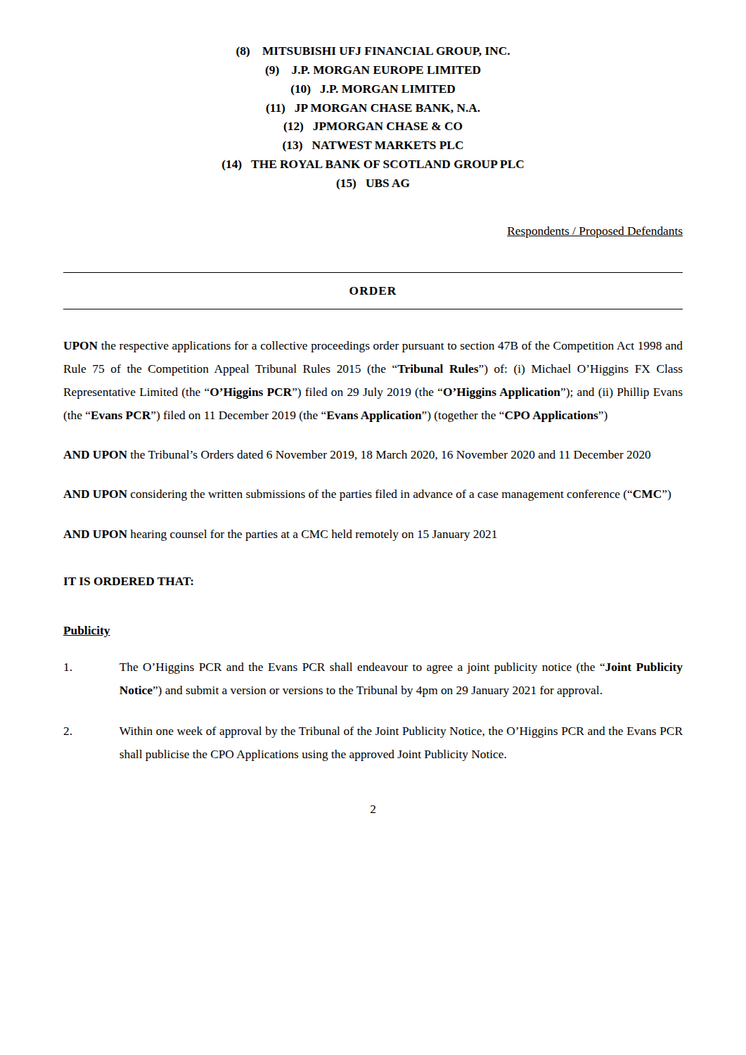(8) MITSUBISHI UFJ FINANCIAL GROUP, INC.
(9) J.P. MORGAN EUROPE LIMITED
(10) J.P. MORGAN LIMITED
(11) JP MORGAN CHASE BANK, N.A.
(12) JPMORGAN CHASE & CO
(13) NATWEST MARKETS PLC
(14) THE ROYAL BANK OF SCOTLAND GROUP PLC
(15) UBS AG
Respondents / Proposed Defendants
ORDER
UPON the respective applications for a collective proceedings order pursuant to section 47B of the Competition Act 1998 and Rule 75 of the Competition Appeal Tribunal Rules 2015 (the “Tribunal Rules”) of: (i) Michael O’Higgins FX Class Representative Limited (the “O’Higgins PCR”) filed on 29 July 2019 (the “O’Higgins Application”); and (ii) Phillip Evans (the “Evans PCR”) filed on 11 December 2019 (the “Evans Application”) (together the “CPO Applications”)
AND UPON the Tribunal’s Orders dated 6 November 2019, 18 March 2020, 16 November 2020 and 11 December 2020
AND UPON considering the written submissions of the parties filed in advance of a case management conference (“CMC”)
AND UPON hearing counsel for the parties at a CMC held remotely on 15 January 2021
IT IS ORDERED THAT:
Publicity
The O’Higgins PCR and the Evans PCR shall endeavour to agree a joint publicity notice (the “Joint Publicity Notice”) and submit a version or versions to the Tribunal by 4pm on 29 January 2021 for approval.
Within one week of approval by the Tribunal of the Joint Publicity Notice, the O’Higgins PCR and the Evans PCR shall publicise the CPO Applications using the approved Joint Publicity Notice.
2